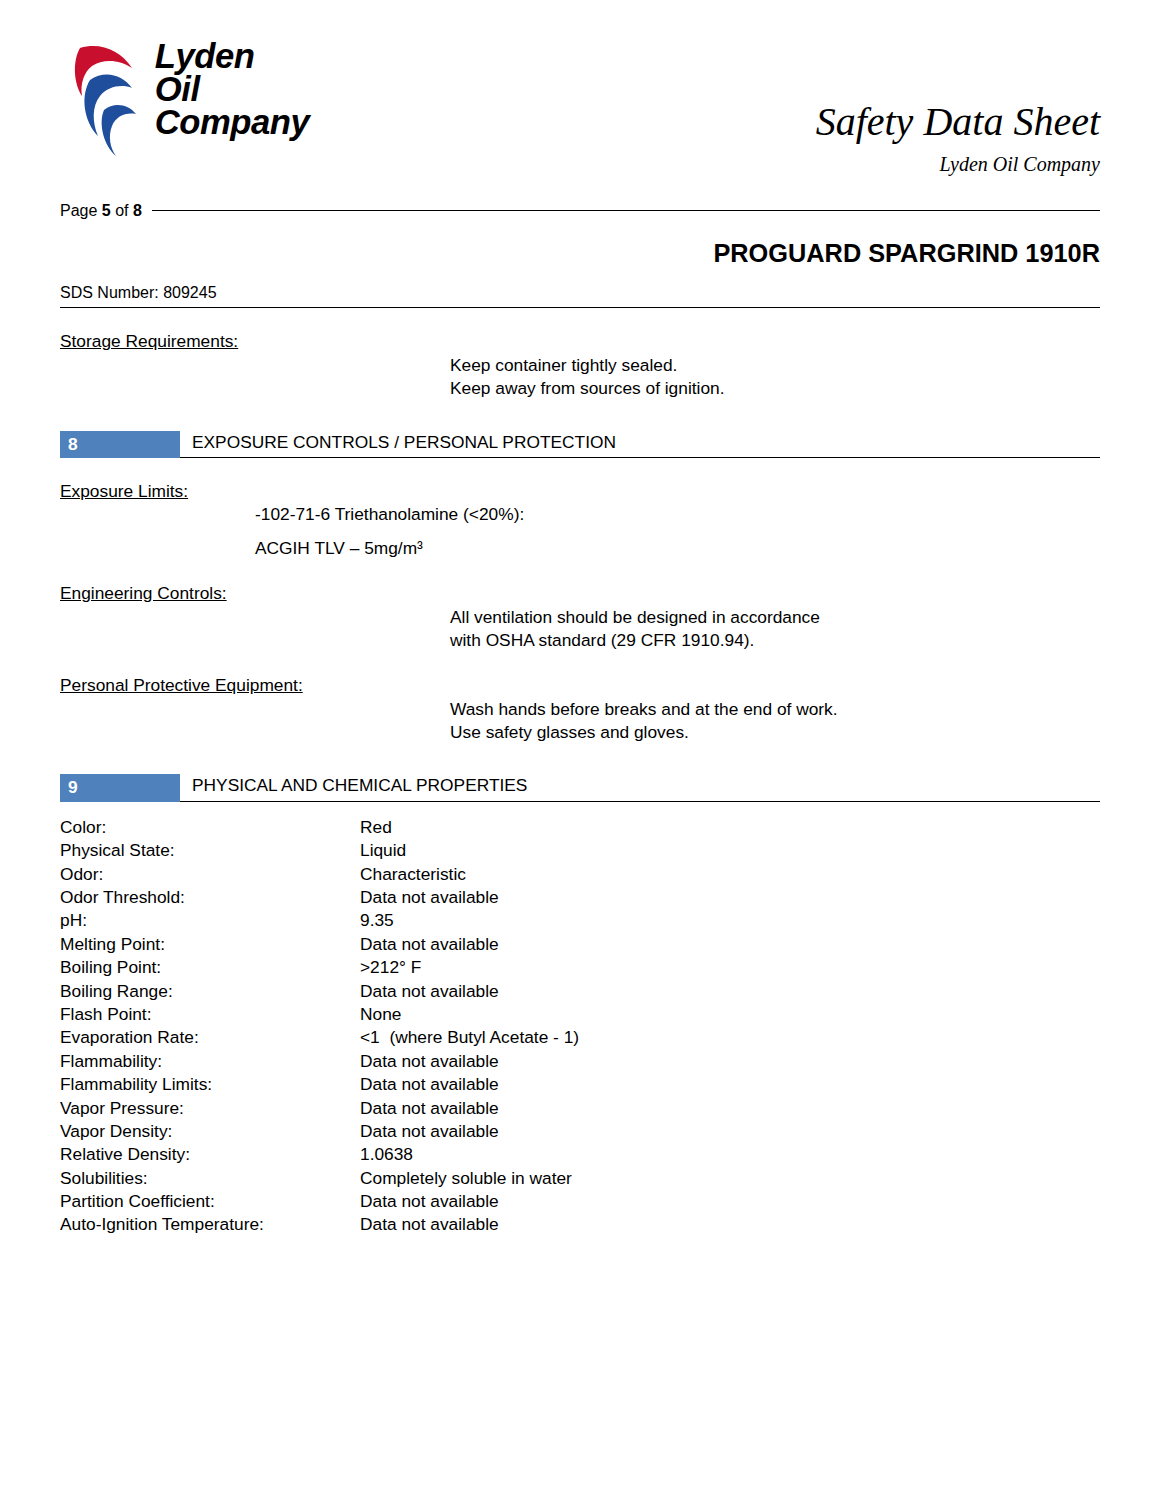Lyden
Oil
Company
Safety Data Sheet
Lyden Oil Company
Page 5 of 8
PROGUARD SPARGRIND 1910R
SDS Number: 809245
Storage Requirements:
Keep container tightly sealed.
Keep away from sources of ignition.
8
EXPOSURE CONTROLS / PERSONAL PROTECTION
Exposure Limits:
-102-71-6 Triethanolamine (<20%):
ACGIH TLV – 5mg/m³
Engineering Controls:
All ventilation should be designed in accordance
with OSHA standard (29 CFR 1910.94).
Personal Protective Equipment:
Wash hands before breaks and at the end of work.
Use safety glasses and gloves.
9
PHYSICAL AND CHEMICAL PROPERTIES
Color: Red
Physical State: Liquid
Odor: Characteristic
Odor Threshold: Data not available
pH: 9.35
Melting Point: Data not available
Boiling Point:>212° F
Boiling Range: Data not available
Flash Point: None
Evaporation Rate:<1 (where Butyl Acetate - 1)
Flammability: Data not available
Flammability Limits: Data not available
Vapor Pressure: Data not available
Vapor Density: Data not available
Relative Density: 1.0638
Solubilities: Completely soluble in water
Partition Coefficient: Data not available
Auto-Ignition Temperature: Data not available